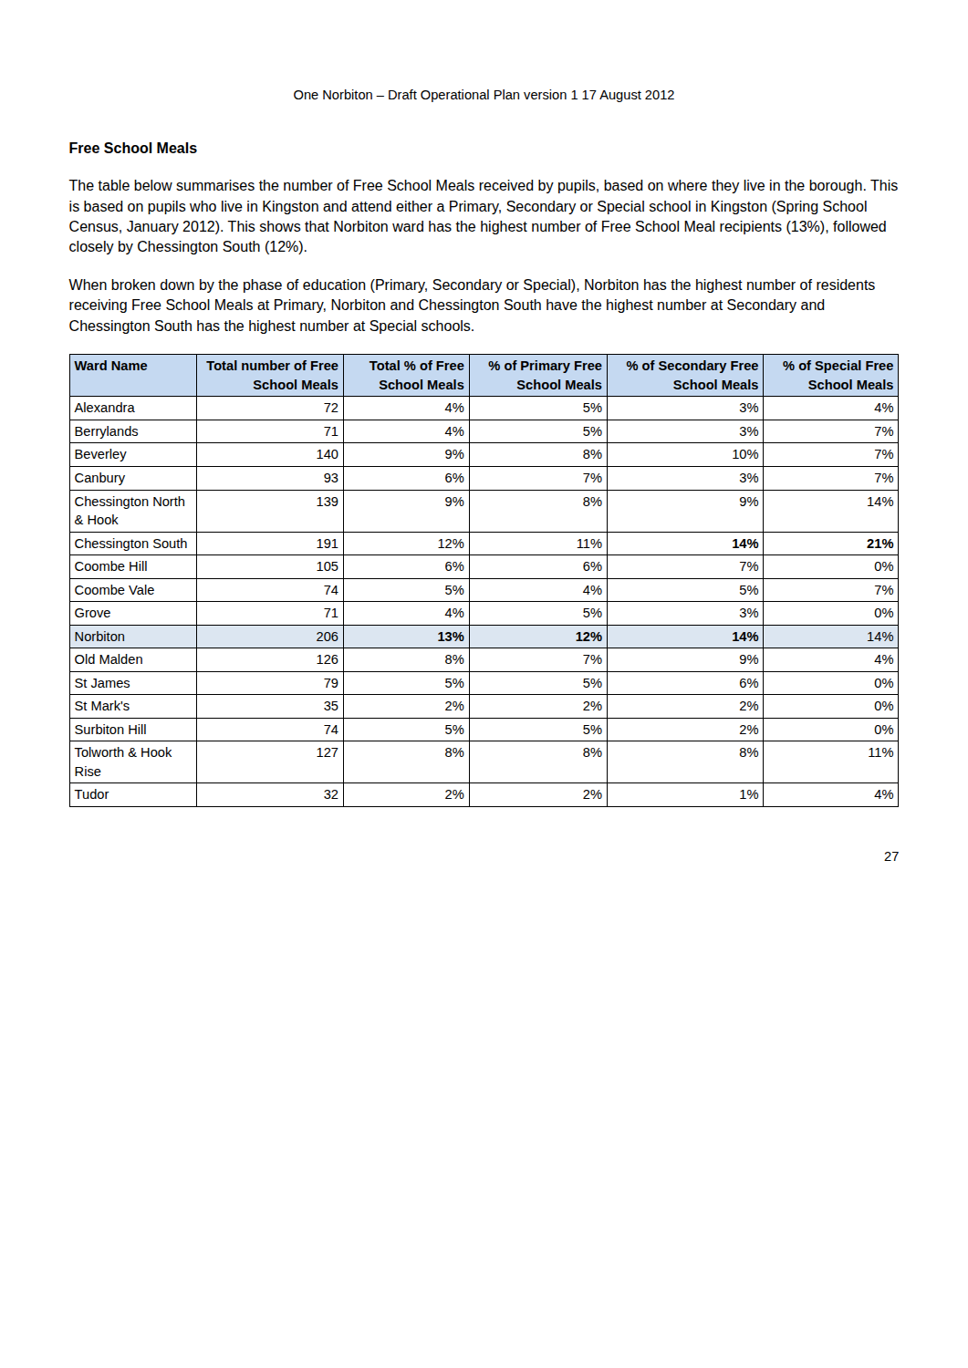One Norbiton – Draft Operational Plan version 1 17 August 2012
Free School Meals
The table below summarises the number of Free School Meals received by pupils, based on where they live in the borough. This is based on pupils who live in Kingston and attend either a Primary, Secondary or Special school in Kingston (Spring School Census, January 2012). This shows that Norbiton ward has the highest number of Free School Meal recipients (13%), followed closely by Chessington South (12%).
When broken down by the phase of education (Primary, Secondary or Special), Norbiton has the highest number of residents receiving Free School Meals at Primary, Norbiton and Chessington South have the highest number at Secondary and Chessington South has the highest number at Special schools.
| Ward Name | Total number of Free School Meals | Total % of Free School Meals | % of Primary Free School Meals | % of Secondary Free School Meals | % of Special Free School Meals |
| --- | --- | --- | --- | --- | --- |
| Alexandra | 72 | 4% | 5% | 3% | 4% |
| Berrylands | 71 | 4% | 5% | 3% | 7% |
| Beverley | 140 | 9% | 8% | 10% | 7% |
| Canbury | 93 | 6% | 7% | 3% | 7% |
| Chessington North & Hook | 139 | 9% | 8% | 9% | 14% |
| Chessington South | 191 | 12% | 11% | 14% | 21% |
| Coombe Hill | 105 | 6% | 6% | 7% | 0% |
| Coombe Vale | 74 | 5% | 4% | 5% | 7% |
| Grove | 71 | 4% | 5% | 3% | 0% |
| Norbiton | 206 | 13% | 12% | 14% | 14% |
| Old Malden | 126 | 8% | 7% | 9% | 4% |
| St James | 79 | 5% | 5% | 6% | 0% |
| St Mark's | 35 | 2% | 2% | 2% | 0% |
| Surbiton Hill | 74 | 5% | 5% | 2% | 0% |
| Tolworth & Hook Rise | 127 | 8% | 8% | 8% | 11% |
| Tudor | 32 | 2% | 2% | 1% | 4% |
27